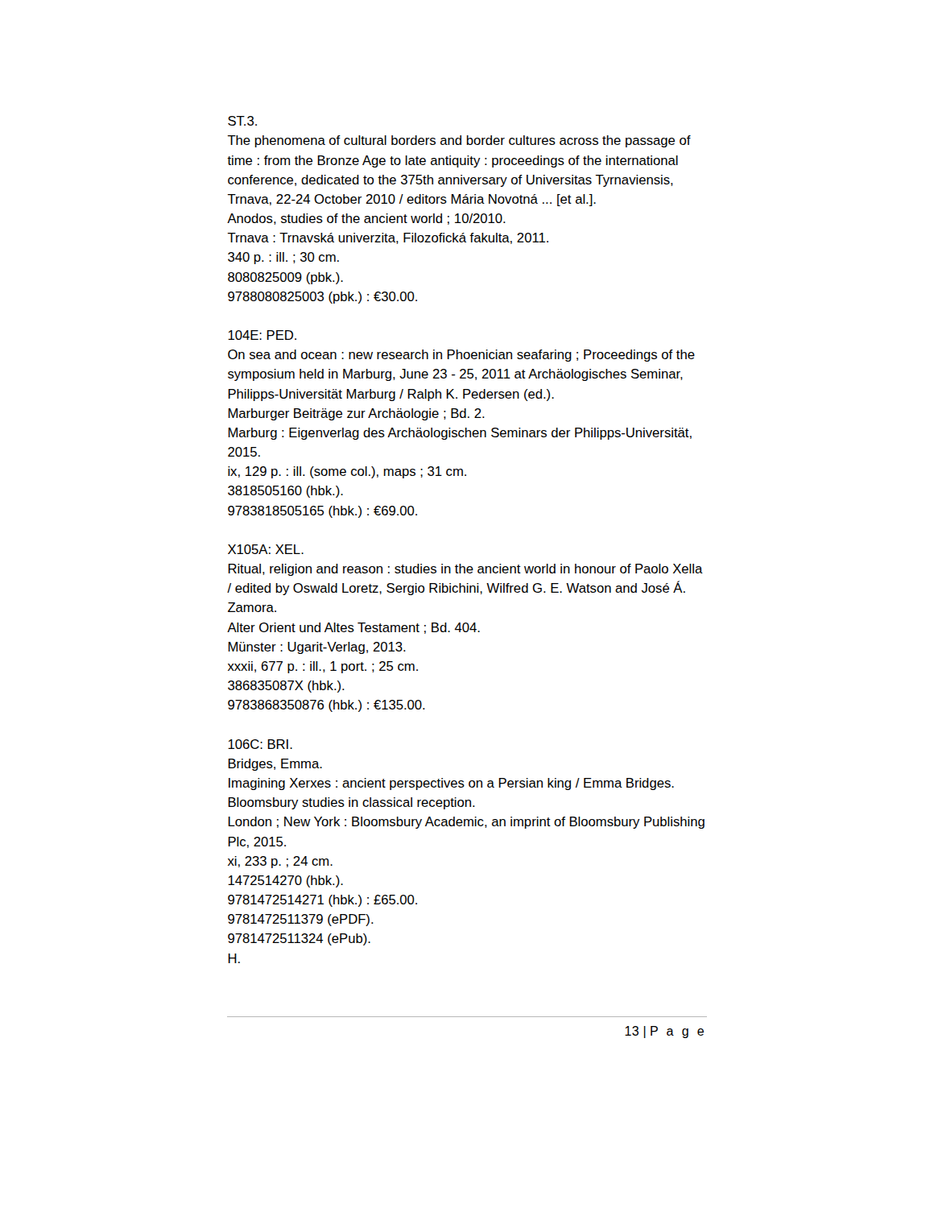ST.3.
The phenomena of cultural borders and border cultures across the passage of time : from the Bronze Age to late antiquity : proceedings of the international conference, dedicated to the 375th anniversary of Universitas Tyrnaviensis, Trnava, 22-24 October 2010 / editors Mária Novotná ... [et al.].
Anodos, studies of the ancient world ; 10/2010.
Trnava : Trnavská univerzita, Filozofická fakulta, 2011.
340 p. : ill. ; 30 cm.
8080825009 (pbk.).
9788080825003 (pbk.) : €30.00.
104E: PED.
On sea and ocean : new research in Phoenician seafaring ; Proceedings of the symposium held in Marburg, June 23 - 25, 2011 at Archäologisches Seminar, Philipps-Universität Marburg / Ralph K. Pedersen (ed.).
Marburger Beiträge zur Archäologie ; Bd. 2.
Marburg : Eigenverlag des Archäologischen Seminars der Philipps-Universität, 2015.
ix, 129 p. : ill. (some col.), maps ; 31 cm.
3818505160 (hbk.).
9783818505165 (hbk.) : €69.00.
X105A: XEL.
Ritual, religion and reason : studies in the ancient world in honour of Paolo Xella / edited by Oswald Loretz, Sergio Ribichini, Wilfred G. E. Watson and José Á. Zamora.
Alter Orient und Altes Testament ; Bd. 404.
Münster : Ugarit-Verlag, 2013.
xxxii, 677 p. : ill., 1 port. ; 25 cm.
386835087X (hbk.).
9783868350876 (hbk.) : €135.00.
106C: BRI.
Bridges, Emma.
Imagining Xerxes : ancient perspectives on a Persian king / Emma Bridges.
Bloomsbury studies in classical reception.
London ; New York : Bloomsbury Academic, an imprint of Bloomsbury Publishing Plc, 2015.
xi, 233 p. ; 24 cm.
1472514270 (hbk.).
9781472514271 (hbk.) : £65.00.
9781472511379 (ePDF).
9781472511324 (ePub).
H.
13 | P a g e